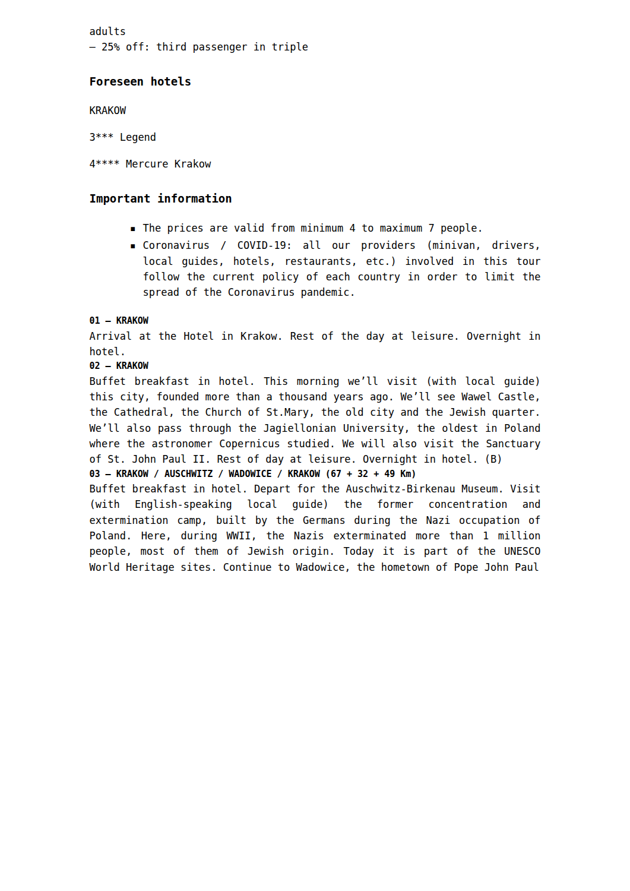adults
– 25% off: third passenger in triple
Foreseen hotels
KRAKOW
3*** Legend
4**** Mercure Krakow
Important information
The prices are valid from minimum 4 to maximum 7 people.
Coronavirus / COVID-19: all our providers (minivan, drivers, local guides, hotels, restaurants, etc.) involved in this tour follow the current policy of each country in order to limit the spread of the Coronavirus pandemic.
01 – KRAKOW
Arrival at the Hotel in Krakow. Rest of the day at leisure. Overnight in hotel.
02 – KRAKOW
Buffet breakfast in hotel. This morning we’ll visit (with local guide) this city, founded more than a thousand years ago. We’ll see Wawel Castle, the Cathedral, the Church of St.Mary, the old city and the Jewish quarter. We’ll also pass through the Jagiellonian University, the oldest in Poland where the astronomer Copernicus studied. We will also visit the Sanctuary of St. John Paul II. Rest of day at leisure. Overnight in hotel. (B)
03 – KRAKOW / AUSCHWITZ / WADOWICE / KRAKOW (67 + 32 + 49 Km)
Buffet breakfast in hotel. Depart for the Auschwitz-Birkenau Museum. Visit (with English-speaking local guide) the former concentration and extermination camp, built by the Germans during the Nazi occupation of Poland. Here, during WWII, the Nazis exterminated more than 1 million people, most of them of Jewish origin. Today it is part of the UNESCO World Heritage sites. Continue to Wadowice, the hometown of Pope John Paul